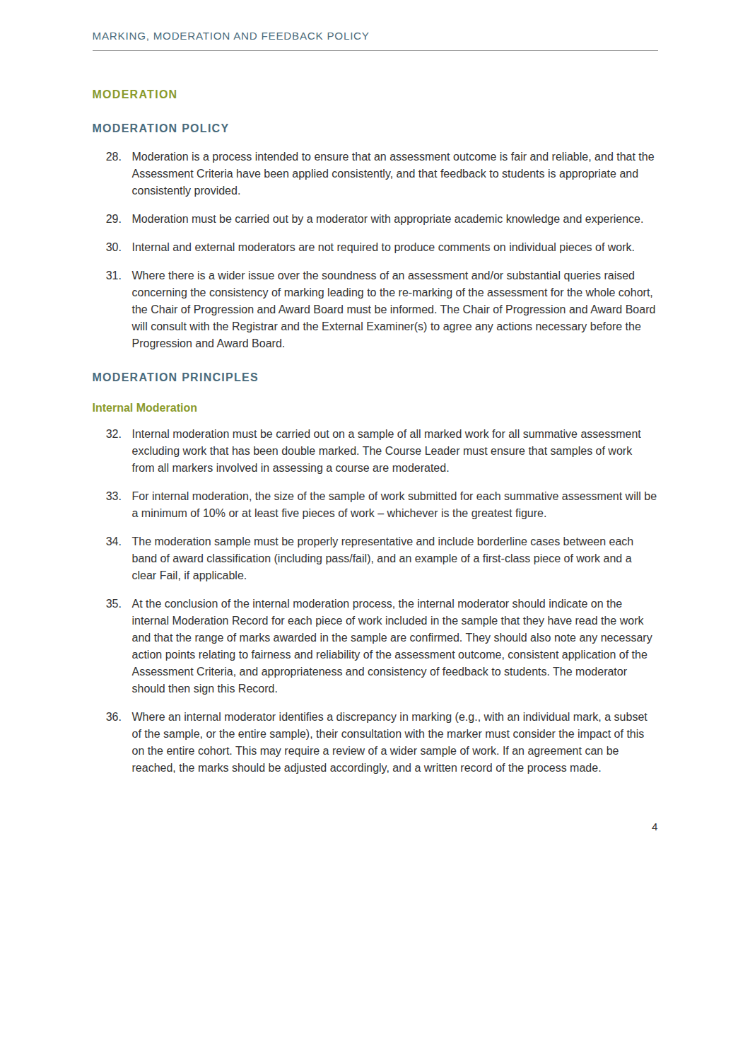Marking, Moderation and Feedback Policy
Moderation
Moderation Policy
Moderation is a process intended to ensure that an assessment outcome is fair and reliable, and that the Assessment Criteria have been applied consistently, and that feedback to students is appropriate and consistently provided.
Moderation must be carried out by a moderator with appropriate academic knowledge and experience.
Internal and external moderators are not required to produce comments on individual pieces of work.
Where there is a wider issue over the soundness of an assessment and/or substantial queries raised concerning the consistency of marking leading to the re-marking of the assessment for the whole cohort, the Chair of Progression and Award Board must be informed. The Chair of Progression and Award Board will consult with the Registrar and the External Examiner(s) to agree any actions necessary before the Progression and Award Board.
Moderation Principles
Internal Moderation
Internal moderation must be carried out on a sample of all marked work for all summative assessment excluding work that has been double marked. The Course Leader must ensure that samples of work from all markers involved in assessing a course are moderated.
For internal moderation, the size of the sample of work submitted for each summative assessment will be a minimum of 10% or at least five pieces of work – whichever is the greatest figure.
The moderation sample must be properly representative and include borderline cases between each band of award classification (including pass/fail), and an example of a first-class piece of work and a clear Fail, if applicable.
At the conclusion of the internal moderation process, the internal moderator should indicate on the internal Moderation Record for each piece of work included in the sample that they have read the work and that the range of marks awarded in the sample are confirmed. They should also note any necessary action points relating to fairness and reliability of the assessment outcome, consistent application of the Assessment Criteria, and appropriateness and consistency of feedback to students. The moderator should then sign this Record.
Where an internal moderator identifies a discrepancy in marking (e.g., with an individual mark, a subset of the sample, or the entire sample), their consultation with the marker must consider the impact of this on the entire cohort. This may require a review of a wider sample of work. If an agreement can be reached, the marks should be adjusted accordingly, and a written record of the process made.
4